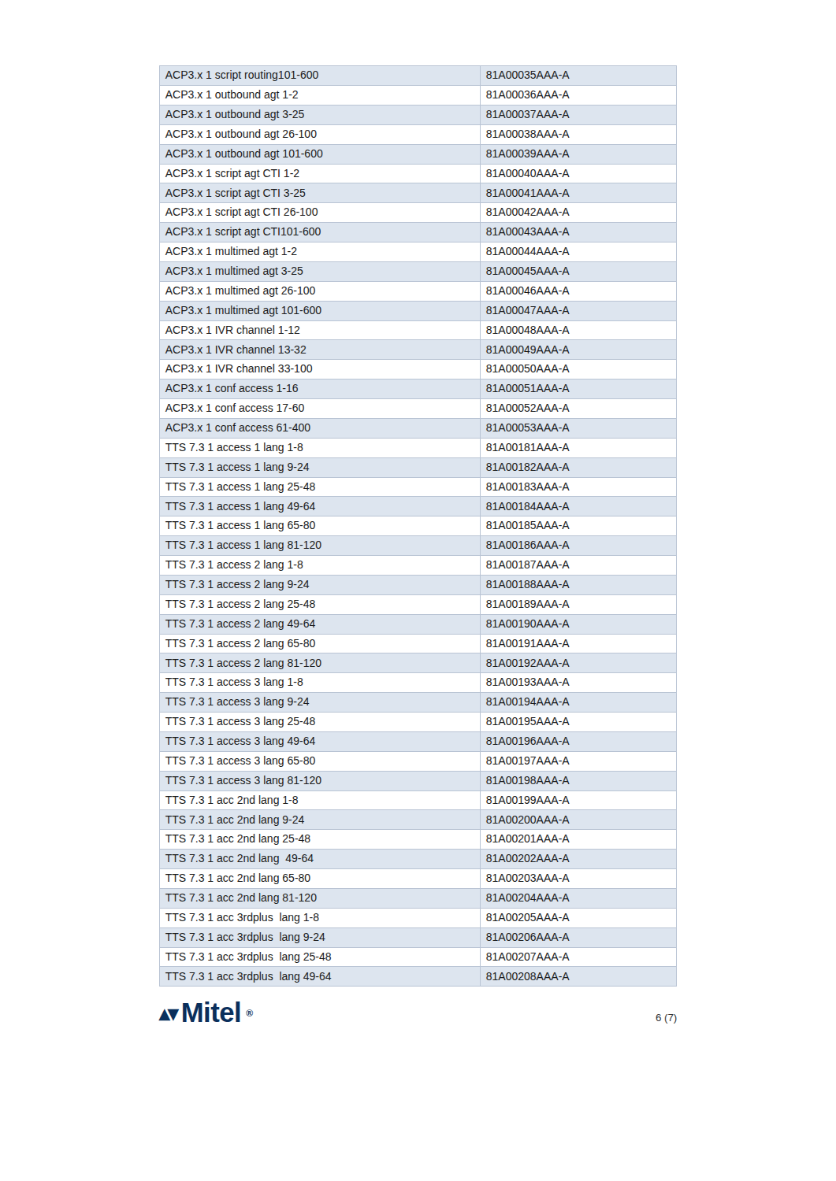| ACP3.x 1 script routing101-600 | 81A00035AAA-A |
| ACP3.x 1 outbound agt 1-2 | 81A00036AAA-A |
| ACP3.x 1 outbound agt 3-25 | 81A00037AAA-A |
| ACP3.x 1 outbound agt 26-100 | 81A00038AAA-A |
| ACP3.x 1 outbound agt 101-600 | 81A00039AAA-A |
| ACP3.x 1 script agt CTI 1-2 | 81A00040AAA-A |
| ACP3.x 1 script agt CTI 3-25 | 81A00041AAA-A |
| ACP3.x 1 script agt CTI 26-100 | 81A00042AAA-A |
| ACP3.x 1 script agt CTI101-600 | 81A00043AAA-A |
| ACP3.x 1 multimed agt 1-2 | 81A00044AAA-A |
| ACP3.x 1 multimed agt 3-25 | 81A00045AAA-A |
| ACP3.x 1 multimed agt 26-100 | 81A00046AAA-A |
| ACP3.x 1 multimed agt 101-600 | 81A00047AAA-A |
| ACP3.x 1 IVR channel 1-12 | 81A00048AAA-A |
| ACP3.x 1 IVR channel 13-32 | 81A00049AAA-A |
| ACP3.x 1 IVR channel 33-100 | 81A00050AAA-A |
| ACP3.x 1 conf access 1-16 | 81A00051AAA-A |
| ACP3.x 1 conf access 17-60 | 81A00052AAA-A |
| ACP3.x 1 conf access 61-400 | 81A00053AAA-A |
| TTS 7.3 1 access 1 lang 1-8 | 81A00181AAA-A |
| TTS 7.3 1 access 1 lang 9-24 | 81A00182AAA-A |
| TTS 7.3 1 access 1 lang 25-48 | 81A00183AAA-A |
| TTS 7.3 1 access 1 lang 49-64 | 81A00184AAA-A |
| TTS 7.3 1 access 1 lang 65-80 | 81A00185AAA-A |
| TTS 7.3 1 access 1 lang 81-120 | 81A00186AAA-A |
| TTS 7.3 1 access 2 lang 1-8 | 81A00187AAA-A |
| TTS 7.3 1 access 2 lang 9-24 | 81A00188AAA-A |
| TTS 7.3 1 access 2 lang 25-48 | 81A00189AAA-A |
| TTS 7.3 1 access 2 lang 49-64 | 81A00190AAA-A |
| TTS 7.3 1 access 2 lang 65-80 | 81A00191AAA-A |
| TTS 7.3 1 access 2 lang 81-120 | 81A00192AAA-A |
| TTS 7.3 1 access 3 lang 1-8 | 81A00193AAA-A |
| TTS 7.3 1 access 3 lang 9-24 | 81A00194AAA-A |
| TTS 7.3 1 access 3 lang 25-48 | 81A00195AAA-A |
| TTS 7.3 1 access 3 lang 49-64 | 81A00196AAA-A |
| TTS 7.3 1 access 3 lang 65-80 | 81A00197AAA-A |
| TTS 7.3 1 access 3 lang 81-120 | 81A00198AAA-A |
| TTS 7.3 1 acc 2nd lang 1-8 | 81A00199AAA-A |
| TTS 7.3 1 acc 2nd lang 9-24 | 81A00200AAA-A |
| TTS 7.3 1 acc 2nd lang 25-48 | 81A00201AAA-A |
| TTS 7.3 1 acc 2nd lang 49-64 | 81A00202AAA-A |
| TTS 7.3 1 acc 2nd lang 65-80 | 81A00203AAA-A |
| TTS 7.3 1 acc 2nd lang 81-120 | 81A00204AAA-A |
| TTS 7.3 1 acc 3rdplus lang 1-8 | 81A00205AAA-A |
| TTS 7.3 1 acc 3rdplus lang 9-24 | 81A00206AAA-A |
| TTS 7.3 1 acc 3rdplus lang 25-48 | 81A00207AAA-A |
| TTS 7.3 1 acc 3rdplus lang 49-64 | 81A00208AAA-A |
▴▾Mitel®
6 (7)